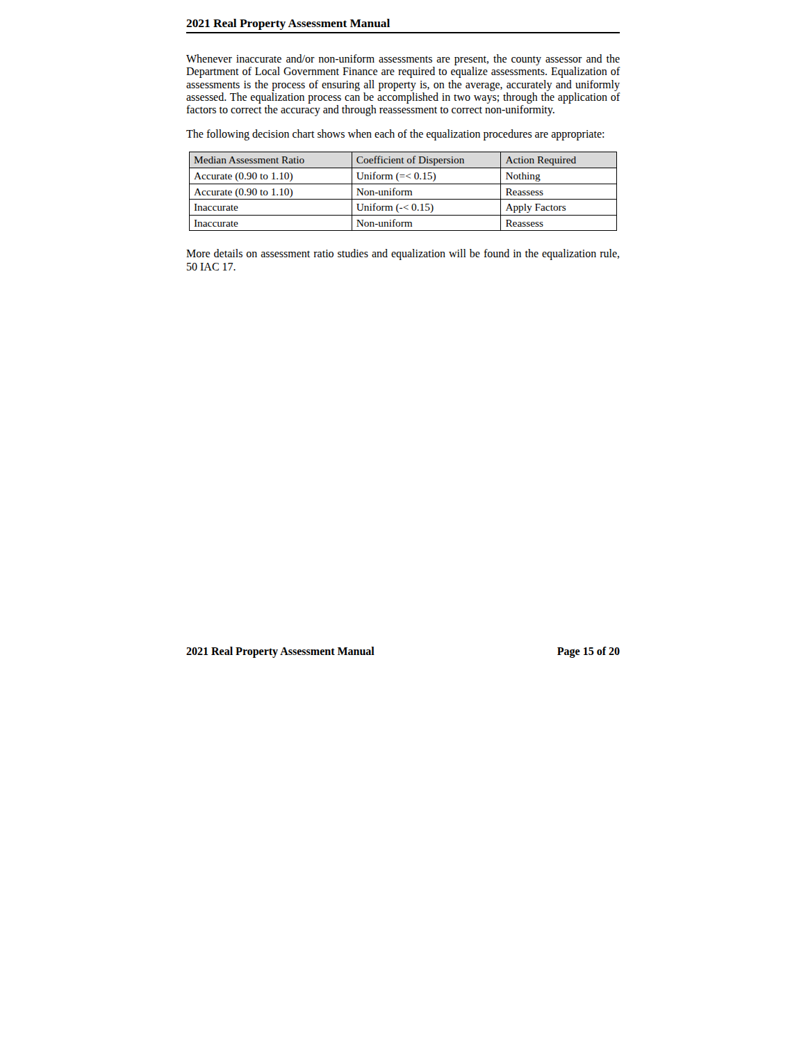2021 Real Property Assessment Manual
Whenever inaccurate and/or non-uniform assessments are present, the county assessor and the Department of Local Government Finance are required to equalize assessments. Equalization of assessments is the process of ensuring all property is, on the average, accurately and uniformly assessed. The equalization process can be accomplished in two ways; through the application of factors to correct the accuracy and through reassessment to correct non-uniformity.
The following decision chart shows when each of the equalization procedures are appropriate:
| Median Assessment Ratio | Coefficient of Dispersion | Action Required |
| --- | --- | --- |
| Accurate (0.90 to 1.10) | Uniform (=< 0.15) | Nothing |
| Accurate (0.90 to 1.10) | Non-uniform | Reassess |
| Inaccurate | Uniform (-< 0.15) | Apply Factors |
| Inaccurate | Non-uniform | Reassess |
More details on assessment ratio studies and equalization will be found in the equalization rule, 50 IAC 17.
2021 Real Property Assessment Manual Page 15 of 20